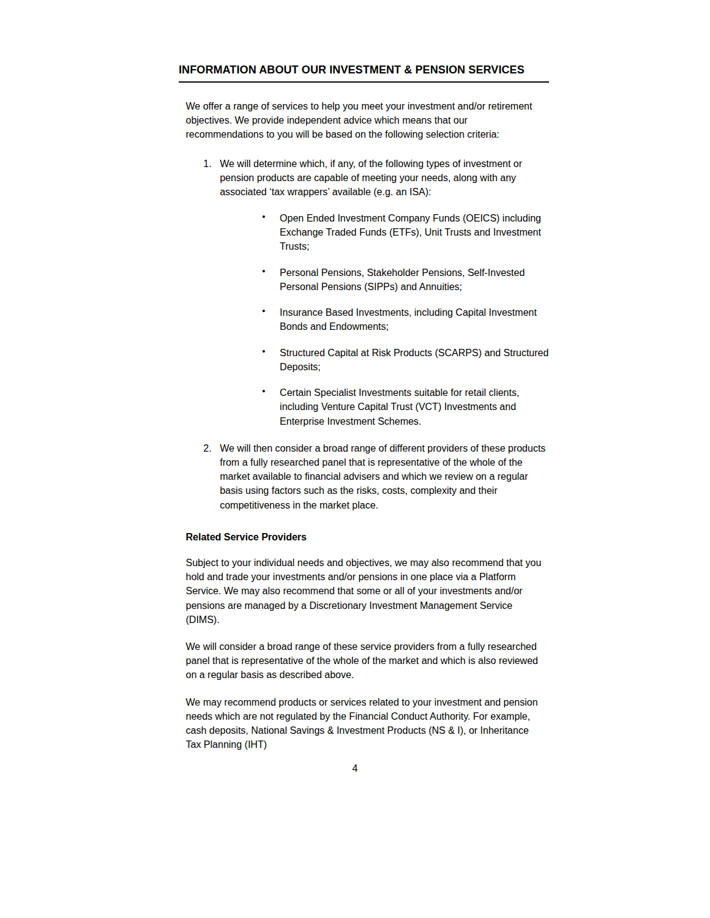INFORMATION ABOUT OUR INVESTMENT & PENSION SERVICES
We offer a range of services to help you meet your investment and/or retirement objectives. We provide independent advice which means that our recommendations to you will be based on the following selection criteria:
We will determine which, if any, of the following types of investment or pension products are capable of meeting your needs, along with any associated ‘tax wrappers’ available (e.g. an ISA):
Open Ended Investment Company Funds (OEICS) including Exchange Traded Funds (ETFs), Unit Trusts and Investment Trusts;
Personal Pensions, Stakeholder Pensions, Self-Invested Personal Pensions (SIPPs) and Annuities;
Insurance Based Investments, including Capital Investment Bonds and Endowments;
Structured Capital at Risk Products (SCARPS) and Structured Deposits;
Certain Specialist Investments suitable for retail clients, including Venture Capital Trust (VCT) Investments and Enterprise Investment Schemes.
We will then consider a broad range of different providers of these products from a fully researched panel that is representative of the whole of the market available to financial advisers and which we review on a regular basis using factors such as the risks, costs, complexity and their competitiveness in the market place.
Related Service Providers
Subject to your individual needs and objectives, we may also recommend that you hold and trade your investments and/or pensions in one place via a Platform Service. We may also recommend that some or all of your investments and/or pensions are managed by a Discretionary Investment Management Service (DIMS).
We will consider a broad range of these service providers from a fully researched panel that is representative of the whole of the market and which is also reviewed on a regular basis as described above.
We may recommend products or services related to your investment and pension needs which are not regulated by the Financial Conduct Authority. For example, cash deposits, National Savings & Investment Products (NS & I), or Inheritance Tax Planning (IHT)
4